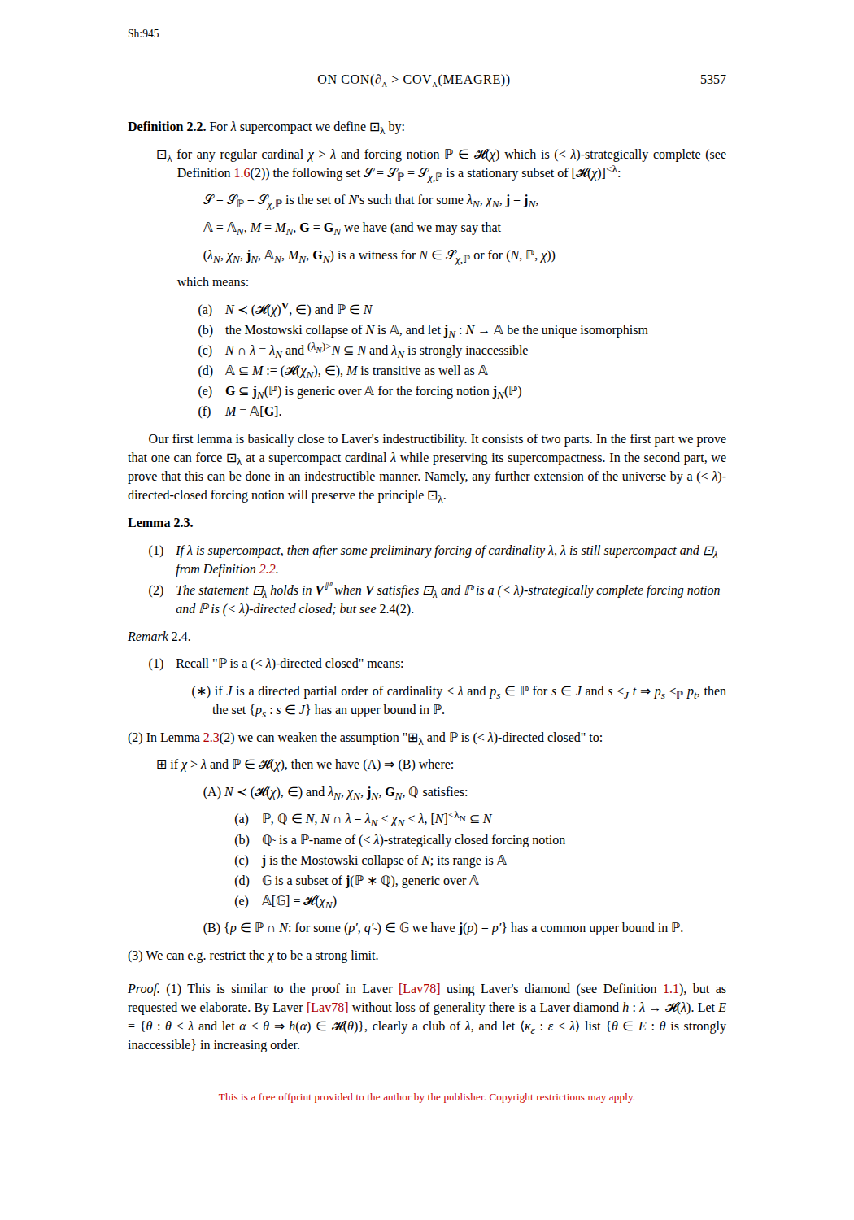Sh:945
ON CON(∂λ > COVλ(MEAGRE)) 5357
Definition 2.2. For λ supercompact we define ⊡λ by:
⊡λ for any regular cardinal χ > λ and forcing notion ℙ ∈ 𝓗(χ) which is (< λ)-strategically complete (see Definition 1.6(2)) the following set 𝒮 = 𝒮ℙ = 𝒮χ,ℙ is a stationary subset of [𝓗(χ)]<λ:
𝒮 = 𝒮ℙ = 𝒮χ,ℙ is the set of N's such that for some λN, χN, j = jN,
𝔸 = 𝔸N, M = MN, G = GN we have (and we may say that
(λN, χN, jN, 𝔸N, MN, GN) is a witness for N ∈ 𝒮χ,ℙ or for (N, ℙ, χ))
which means:
(a) N ≺ (𝓗(χ)V, ∈) and ℙ ∈ N
(b) the Mostowski collapse of N is 𝔸, and let jN : N → 𝔸 be the unique isomorphism
(c) N ∩ λ = λN and (λN)>N ⊆ N and λN is strongly inaccessible
(d) 𝔸 ⊆ M := (𝓗(χN), ∈), M is transitive as well as 𝔸
(e) G ⊆ jN(ℙ) is generic over 𝔸 for the forcing notion jN(ℙ)
(f) M = 𝔸[G].
Our first lemma is basically close to Laver's indestructibility. It consists of two parts. In the first part we prove that one can force ⊡λ at a supercompact cardinal λ while preserving its supercompactness. In the second part, we prove that this can be done in an indestructible manner. Namely, any further extension of the universe by a (< λ)-directed-closed forcing notion will preserve the principle ⊡λ.
Lemma 2.3.
(1) If λ is supercompact, then after some preliminary forcing of cardinality λ, λ is still supercompact and ⊡λ from Definition 2.2.
(2) The statement ⊡λ holds in Vℙ when V satisfies ⊡λ and ℙ is a (< λ)-strategically complete forcing notion and ℙ is (< λ)-directed closed; but see 2.4(2).
Remark 2.4.
(1) Recall "ℙ is a (< λ)-directed closed" means:
(∗) if J is a directed partial order of cardinality < λ and ps ∈ ℙ for s ∈ J and s ≤J t ⇒ ps ≤ℙ pt, then the set {ps : s ∈ J} has an upper bound in ℙ.
(2) In Lemma 2.3(2) we can weaken the assumption "⊞λ and ℙ is (< λ)-directed closed" to:
⊞ if χ > λ and ℙ ∈ 𝓗(χ), then we have (A) ⇒ (B) where:
(A) N ≺ (𝓗(χ), ∈) and λN, χN, jN, GN, ℚ satisfies:
(a) ℙ, ℚ ∈ N, N ∩ λ = λN < χN < λ, [N]<λN ⊆ N
(b) ℚ˜ is a ℙ-name of (< λ)-strategically closed forcing notion
(c) j is the Mostowski collapse of N; its range is 𝔸
(d) 𝔾 is a subset of j(ℙ ∗ ℚ), generic over 𝔸
(e) 𝔸[𝔾] = 𝓗(χN)
(B) {p ∈ ℙ ∩ N: for some (p′, q′˜) ∈ 𝔾 we have j(p) = p′} has a common upper bound in ℙ.
(3) We can e.g. restrict the χ to be a strong limit.
Proof. (1) This is similar to the proof in Laver [Lav78] using Laver's diamond (see Definition 1.1), but as requested we elaborate. By Laver [Lav78] without loss of generality there is a Laver diamond h : λ → 𝓗(λ). Let E = {θ : θ < λ and let α < θ ⇒ h(α) ∈ 𝓗(θ)}, clearly a club of λ, and let ⟨κε : ε < λ⟩ list {θ ∈ E : θ is strongly inaccessible} in increasing order.
This is a free offprint provided to the author by the publisher. Copyright restrictions may apply.